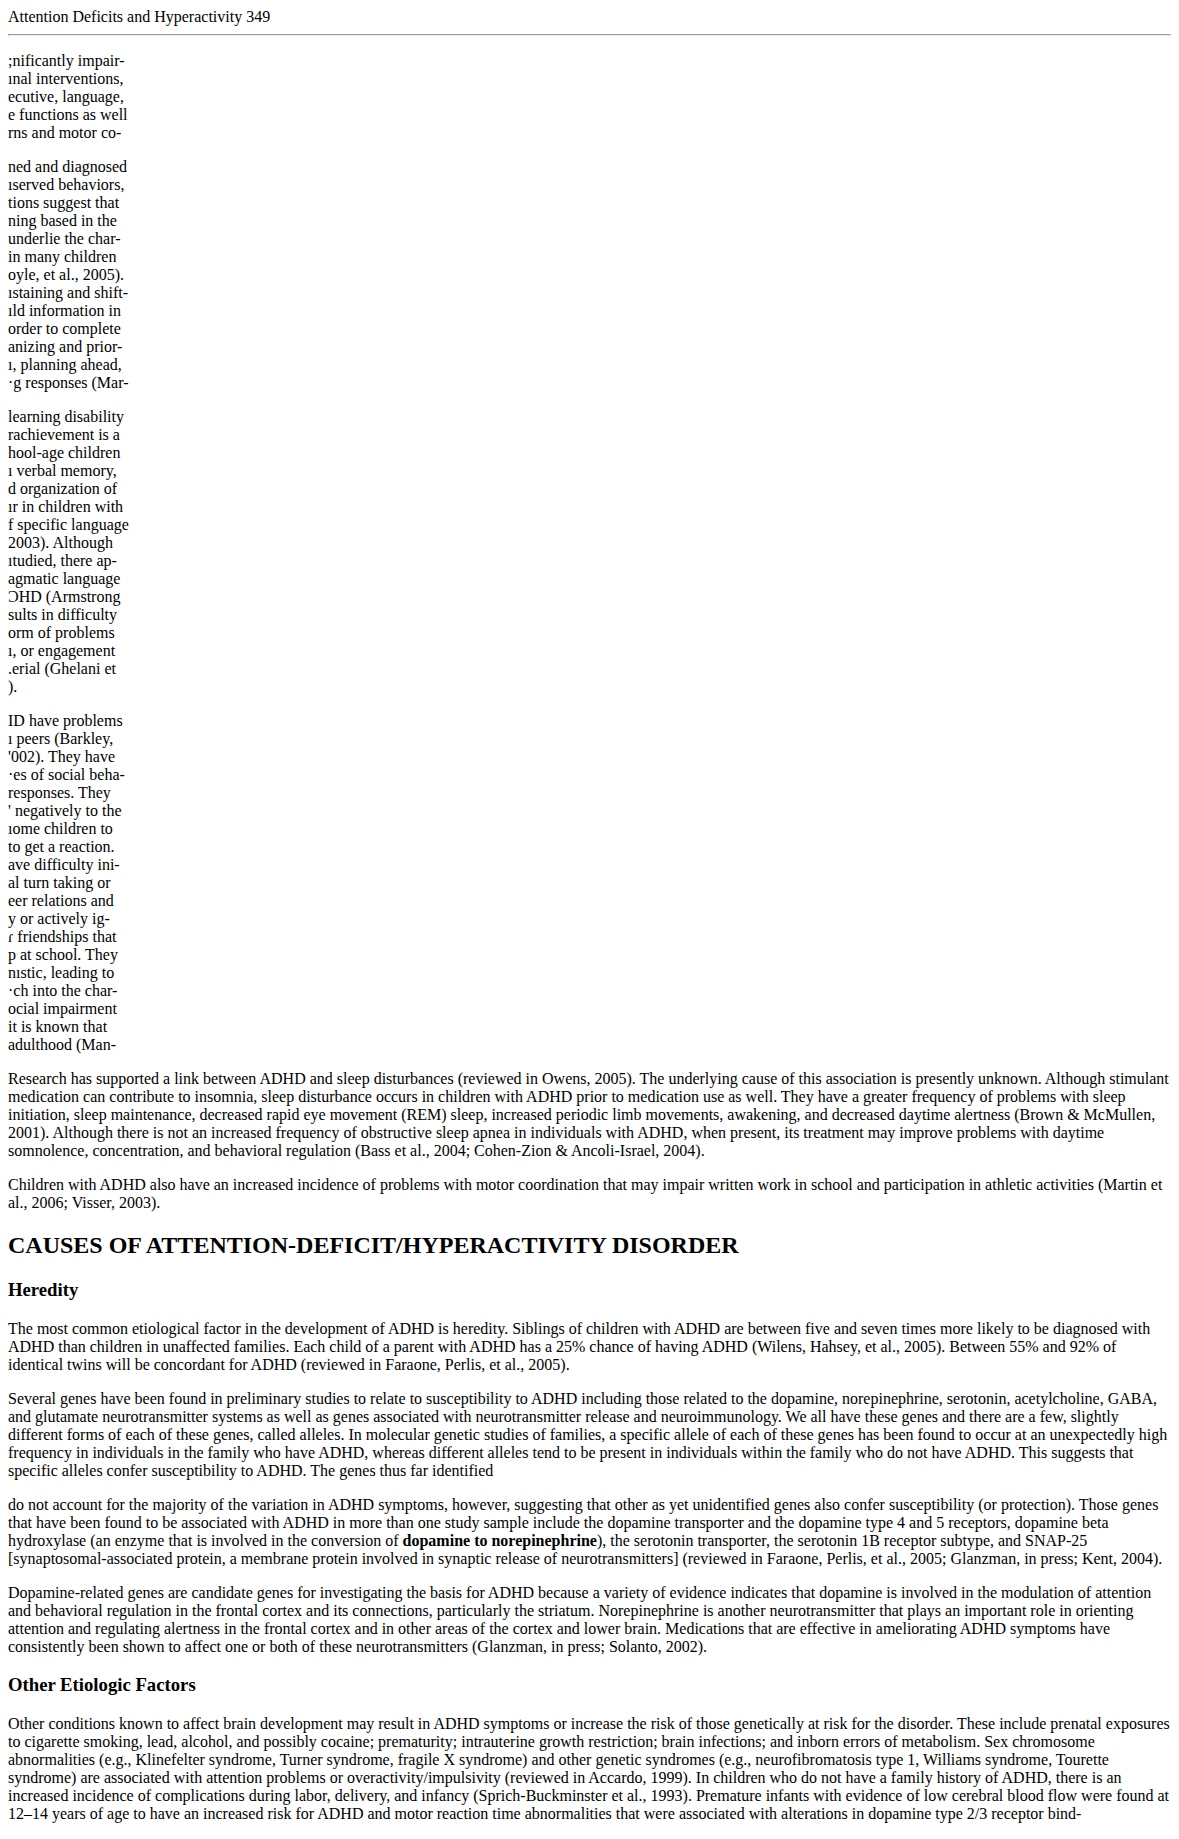Attention Deficits and Hyperactivity 349
;nificantly impair-
ınal interventions,
ecutive, language,
e functions as well
rns and motor co-
ned and diagnosed
ıserved behaviors,
tions suggest that
ning based in the
underlie the char-
in many children
oyle, et al., 2005).
ıstaining and shift-
ıld information in
order to complete
anizing and prior-
ı, planning ahead,
·g responses (Mar-
learning disability
rachievement is a
hool-age children
ı verbal memory,
d organization of
ır in children with
f specific language
2003). Although
ıtudied, there ap-
agmatic language
ƆHD (Armstrong
sults in difficulty
orm of problems
ı, or engagement
.erial (Ghelani et
).
ID have problems
ı peers (Barkley,
'002). They have
·es of social beha-
responses. They
' negatively to the
ıome children to
to get a reaction.
ave difficulty ini-
al turn taking or
eer relations and
y or actively ig-
ɾ friendships that
p at school. They
nıstic, leading to
·ch into the char-
ocial impairment
it is known that
adulthood (Man-
Research has supported a link between ADHD and sleep disturbances (reviewed in Owens, 2005). The underlying cause of this association is presently unknown. Although stimulant medication can contribute to insomnia, sleep disturbance occurs in children with ADHD prior to medication use as well. They have a greater frequency of problems with sleep initiation, sleep maintenance, decreased rapid eye movement (REM) sleep, increased periodic limb movements, awakening, and decreased daytime alertness (Brown & McMullen, 2001). Although there is not an increased frequency of obstructive sleep apnea in individuals with ADHD, when present, its treatment may improve problems with daytime somnolence, concentration, and behavioral regulation (Bass et al., 2004; Cohen-Zion & Ancoli-Israel, 2004).
Children with ADHD also have an increased incidence of problems with motor coordination that may impair written work in school and participation in athletic activities (Martin et al., 2006; Visser, 2003).
CAUSES OF ATTENTION-DEFICIT/HYPERACTIVITY DISORDER
Heredity
The most common etiological factor in the development of ADHD is heredity. Siblings of children with ADHD are between five and seven times more likely to be diagnosed with ADHD than children in unaffected families. Each child of a parent with ADHD has a 25% chance of having ADHD (Wilens, Hahsey, et al., 2005). Between 55% and 92% of identical twins will be concordant for ADHD (reviewed in Faraone, Perlis, et al., 2005).
Several genes have been found in preliminary studies to relate to susceptibility to ADHD including those related to the dopamine, norepinephrine, serotonin, acetylcholine, GABA, and glutamate neurotransmitter systems as well as genes associated with neurotransmitter release and neuroimmunology. We all have these genes and there are a few, slightly different forms of each of these genes, called alleles. In molecular genetic studies of families, a specific allele of each of these genes has been found to occur at an unexpectedly high frequency in individuals in the family who have ADHD, whereas different alleles tend to be present in individuals within the family who do not have ADHD. This suggests that specific alleles confer susceptibility to ADHD. The genes thus far identified
do not account for the majority of the variation in ADHD symptoms, however, suggesting that other as yet unidentified genes also confer susceptibility (or protection). Those genes that have been found to be associated with ADHD in more than one study sample include the dopamine transporter and the dopamine type 4 and 5 receptors, dopamine beta hydroxylase (an enzyme that is involved in the conversion of dopamine to norepinephrine), the serotonin transporter, the serotonin 1B receptor subtype, and SNAP-25 [synaptosomal-associated protein, a membrane protein involved in synaptic release of neurotransmitters] (reviewed in Faraone, Perlis, et al., 2005; Glanzman, in press; Kent, 2004).
Dopamine-related genes are candidate genes for investigating the basis for ADHD because a variety of evidence indicates that dopamine is involved in the modulation of attention and behavioral regulation in the frontal cortex and its connections, particularly the striatum. Norepinephrine is another neurotransmitter that plays an important role in orienting attention and regulating alertness in the frontal cortex and in other areas of the cortex and lower brain. Medications that are effective in ameliorating ADHD symptoms have consistently been shown to affect one or both of these neurotransmitters (Glanzman, in press; Solanto, 2002).
Other Etiologic Factors
Other conditions known to affect brain development may result in ADHD symptoms or increase the risk of those genetically at risk for the disorder. These include prenatal exposures to cigarette smoking, lead, alcohol, and possibly cocaine; prematurity; intrauterine growth restriction; brain infections; and inborn errors of metabolism. Sex chromosome abnormalities (e.g., Klinefelter syndrome, Turner syndrome, fragile X syndrome) and other genetic syndromes (e.g., neurofibromatosis type 1, Williams syndrome, Tourette syndrome) are associated with attention problems or overactivity/impulsivity (reviewed in Accardo, 1999). In children who do not have a family history of ADHD, there is an increased incidence of complications during labor, delivery, and infancy (Sprich-Buckminster et al., 1993). Premature infants with evidence of low cerebral blood flow were found at 12–14 years of age to have an increased risk for ADHD and motor reaction time abnormalities that were associated with alterations in dopamine type 2/3 receptor bind-